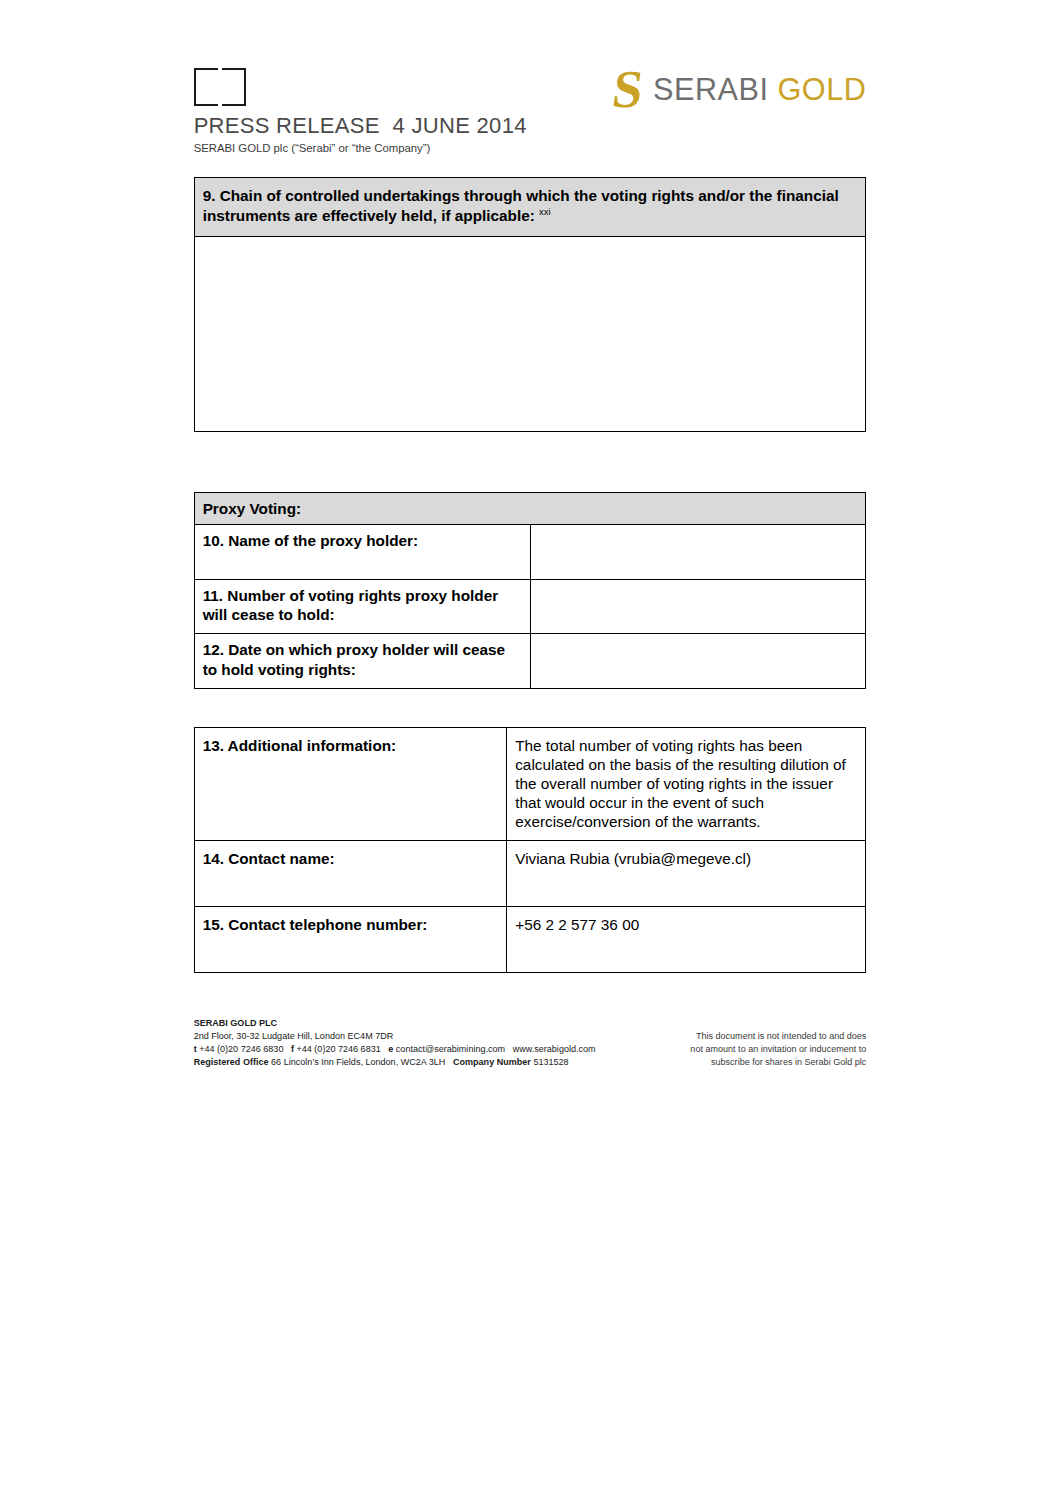PRESS RELEASE 4 JUNE 2014
SERABI GOLD plc (“Serabi” or “the Company”)
S
SERABI GOLD
| 9. Chain of controlled undertakings through which the voting rights and/or the financial instruments are effectively held, if applicable: xxi |
| Proxy Voting: |
| 10. Name of the proxy holder: | |
| 11. Number of voting rights proxy holder will cease to hold: | |
| 12. Date on which proxy holder will cease to hold voting rights: | |
| 13. Additional information: | The total number of voting rights has been calculated on the basis of the resulting dilution of the overall number of voting rights in the issuer that would occur in the event of such exercise/conversion of the warrants. |
| 14. Contact name: | Viviana Rubia (vrubia@megeve.cl) |
| 15. Contact telephone number: | +56 2 2 577 36 00 |
SERABI GOLD PLC
2nd Floor, 30-32 Ludgate Hill, London EC4M 7DR
t +44 (0)20 7246 6830 f +44 (0)20 7246 6831 e contact@serabimining.com www.serabigold.com
Registered Office 66 Lincoln’s Inn Fields, London, WC2A 3LH Company Number 5131528
This document is not intended to and does
not amount to an invitation or inducement to
subscribe for shares in Serabi Gold plc